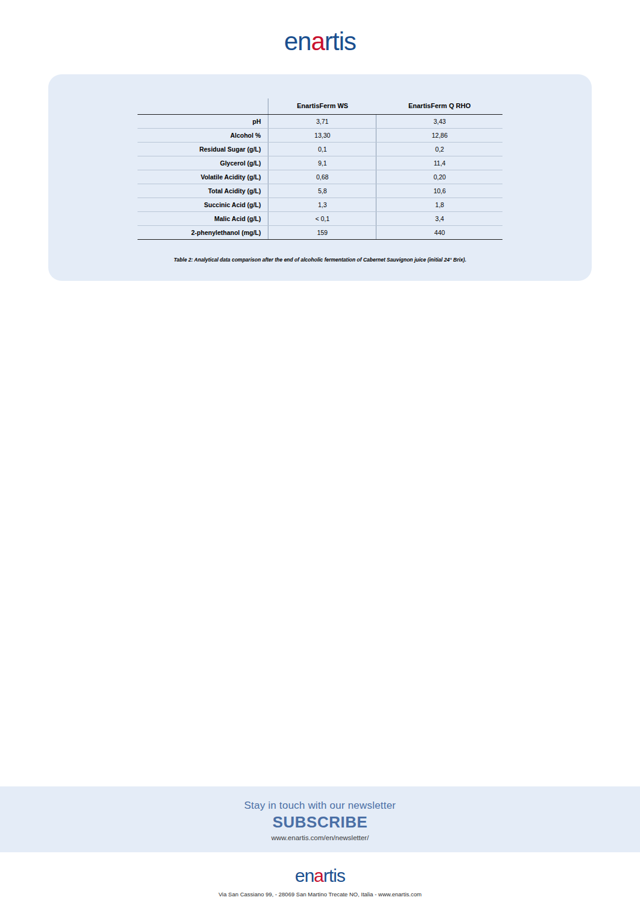enartis
| | EnartisFerm WS | EnartisFerm Q RHO |
| --- | --- | --- |
| pH | 3,71 | 3,43 |
| Alcohol % | 13,30 | 12,86 |
| Residual Sugar (g/L) | 0,1 | 0,2 |
| Glycerol (g/L) | 9,1 | 11,4 |
| Volatile Acidity (g/L) | 0,68 | 0,20 |
| Total Acidity (g/L) | 5,8 | 10,6 |
| Succinic Acid (g/L) | 1,3 | 1,8 |
| Malic Acid (g/L) | < 0,1 | 3,4 |
| 2-phenylethanol (mg/L) | 159 | 440 |
Table 2: Analytical data comparison after the end of alcoholic fermentation of Cabernet Sauvignon juice (initial 24° Brix).
Stay in touch with our newsletter
SUBSCRIBE
www.enartis.com/en/newsletter/
enartis
Via San Cassiano 99, - 28069 San Martino Trecate NO, Italia - www.enartis.com